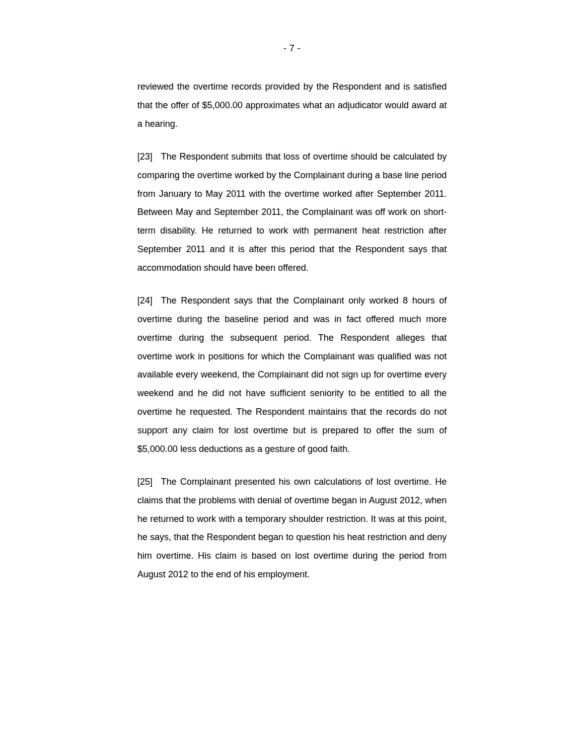- 7 -
reviewed the overtime records provided by the Respondent and is satisfied that the offer of $5,000.00 approximates what an adjudicator would award at a hearing.
[23] The Respondent submits that loss of overtime should be calculated by comparing the overtime worked by the Complainant during a base line period from January to May 2011 with the overtime worked after September 2011. Between May and September 2011, the Complainant was off work on short-term disability. He returned to work with permanent heat restriction after September 2011 and it is after this period that the Respondent says that accommodation should have been offered.
[24] The Respondent says that the Complainant only worked 8 hours of overtime during the baseline period and was in fact offered much more overtime during the subsequent period. The Respondent alleges that overtime work in positions for which the Complainant was qualified was not available every weekend, the Complainant did not sign up for overtime every weekend and he did not have sufficient seniority to be entitled to all the overtime he requested. The Respondent maintains that the records do not support any claim for lost overtime but is prepared to offer the sum of $5,000.00 less deductions as a gesture of good faith.
[25] The Complainant presented his own calculations of lost overtime. He claims that the problems with denial of overtime began in August 2012, when he returned to work with a temporary shoulder restriction. It was at this point, he says, that the Respondent began to question his heat restriction and deny him overtime. His claim is based on lost overtime during the period from August 2012 to the end of his employment.